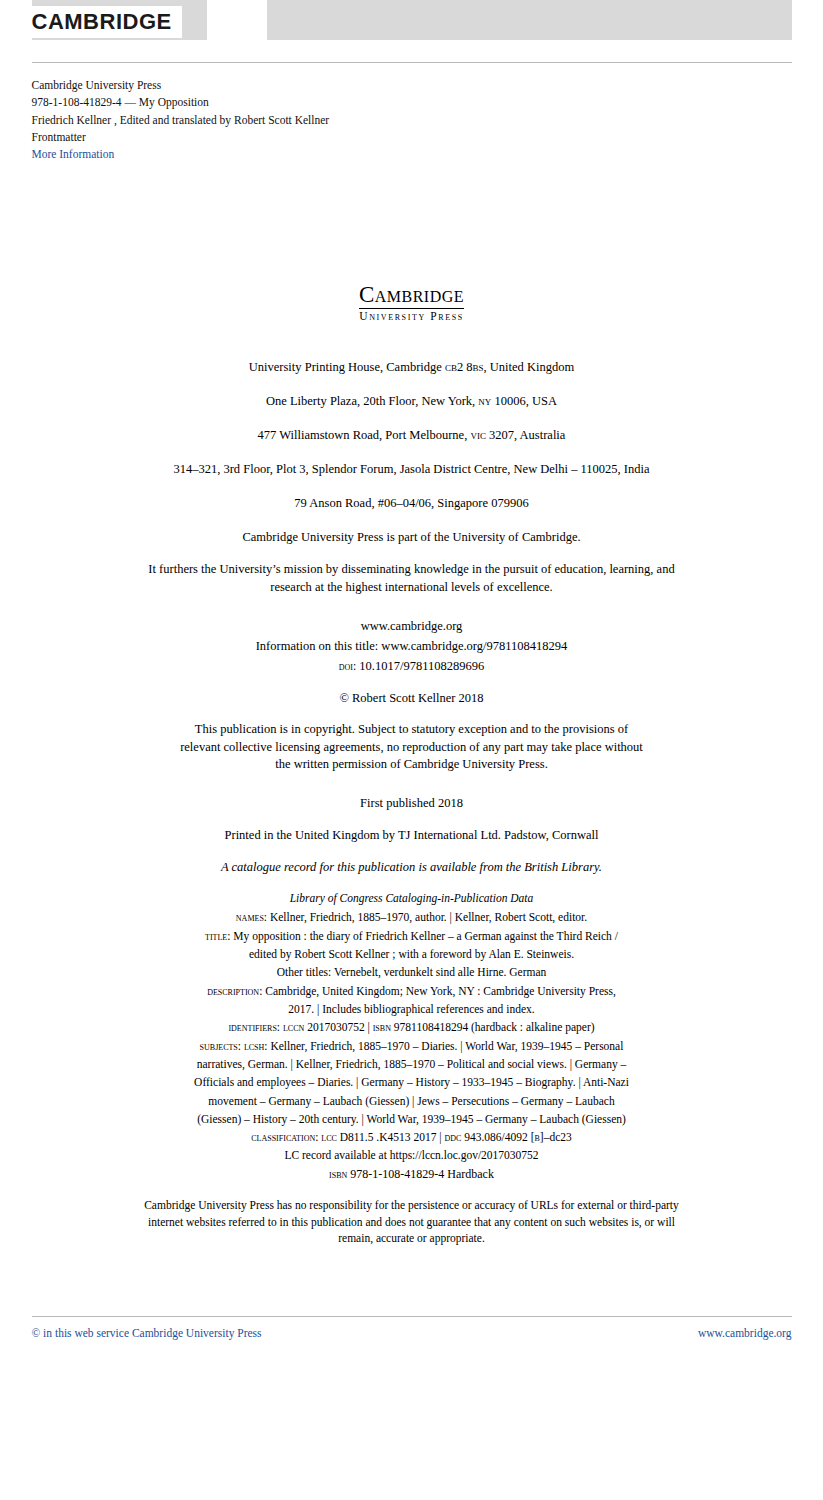CAMBRIDGE
Cambridge University Press
978-1-108-41829-4 — My Opposition
Friedrich Kellner , Edited and translated by Robert Scott Kellner
Frontmatter
More Information
Cambridge
University Press
University Printing House, Cambridge cb2 8bs, United Kingdom
One Liberty Plaza, 20th Floor, New York, ny 10006, USA
477 Williamstown Road, Port Melbourne, vic 3207, Australia
314–321, 3rd Floor, Plot 3, Splendor Forum, Jasola District Centre, New Delhi – 110025, India
79 Anson Road, #06–04/06, Singapore 079906
Cambridge University Press is part of the University of Cambridge.
It furthers the University’s mission by disseminating knowledge in the pursuit of education, learning, and research at the highest international levels of excellence.
www.cambridge.org
Information on this title: www.cambridge.org/9781108418294
doi: 10.1017/9781108289696
© Robert Scott Kellner 2018
This publication is in copyright. Subject to statutory exception and to the provisions of relevant collective licensing agreements, no reproduction of any part may take place without the written permission of Cambridge University Press.
First published 2018
Printed in the United Kingdom by TJ International Ltd. Padstow, Cornwall
A catalogue record for this publication is available from the British Library.
Library of Congress Cataloging-in-Publication Data
names: Kellner, Friedrich, 1885–1970, author. | Kellner, Robert Scott, editor.
title: My opposition : the diary of Friedrich Kellner – a German against the Third Reich /
edited by Robert Scott Kellner ; with a foreword by Alan E. Steinweis.
Other titles: Vernebelt, verdunkelt sind alle Hirne. German
description: Cambridge, United Kingdom; New York, NY : Cambridge University Press,
2017. | Includes bibliographical references and index.
identifiers: lccn 2017030752 | isbn 9781108418294 (hardback : alkaline paper)
subjects: lcsh: Kellner, Friedrich, 1885–1970 – Diaries. | World War, 1939–1945 – Personal
narratives, German. | Kellner, Friedrich, 1885–1970 – Political and social views. | Germany –
Officials and employees – Diaries. | Germany – History – 1933–1945 – Biography. | Anti-Nazi
movement – Germany – Laubach (Giessen) | Jews – Persecutions – Germany – Laubach
(Giessen) – History – 20th century. | World War, 1939–1945 – Germany – Laubach (Giessen)
classification: lcc D811.5 .K4513 2017 | ddc 943.086/4092 [b]–dc23
LC record available at https://lccn.loc.gov/2017030752
isbn 978-1-108-41829-4 Hardback
Cambridge University Press has no responsibility for the persistence or accuracy of URLs for external or third-party internet websites referred to in this publication and does not guarantee that any content on such websites is, or will remain, accurate or appropriate.
© in this web service Cambridge University Press
www.cambridge.org